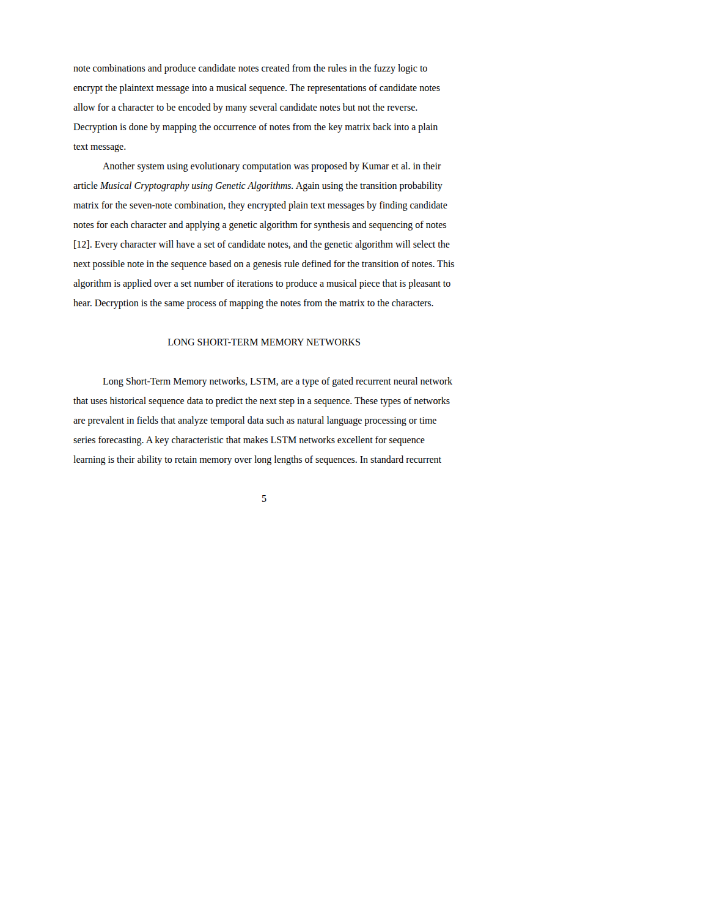note combinations and produce candidate notes created from the rules in the fuzzy logic to encrypt the plaintext message into a musical sequence. The representations of candidate notes allow for a character to be encoded by many several candidate notes but not the reverse. Decryption is done by mapping the occurrence of notes from the key matrix back into a plain text message.
Another system using evolutionary computation was proposed by Kumar et al. in their article Musical Cryptography using Genetic Algorithms. Again using the transition probability matrix for the seven-note combination, they encrypted plain text messages by finding candidate notes for each character and applying a genetic algorithm for synthesis and sequencing of notes [12]. Every character will have a set of candidate notes, and the genetic algorithm will select the next possible note in the sequence based on a genesis rule defined for the transition of notes. This algorithm is applied over a set number of iterations to produce a musical piece that is pleasant to hear. Decryption is the same process of mapping the notes from the matrix to the characters.
LONG SHORT-TERM MEMORY NETWORKS
Long Short-Term Memory networks, LSTM, are a type of gated recurrent neural network that uses historical sequence data to predict the next step in a sequence. These types of networks are prevalent in fields that analyze temporal data such as natural language processing or time series forecasting. A key characteristic that makes LSTM networks excellent for sequence learning is their ability to retain memory over long lengths of sequences. In standard recurrent
5